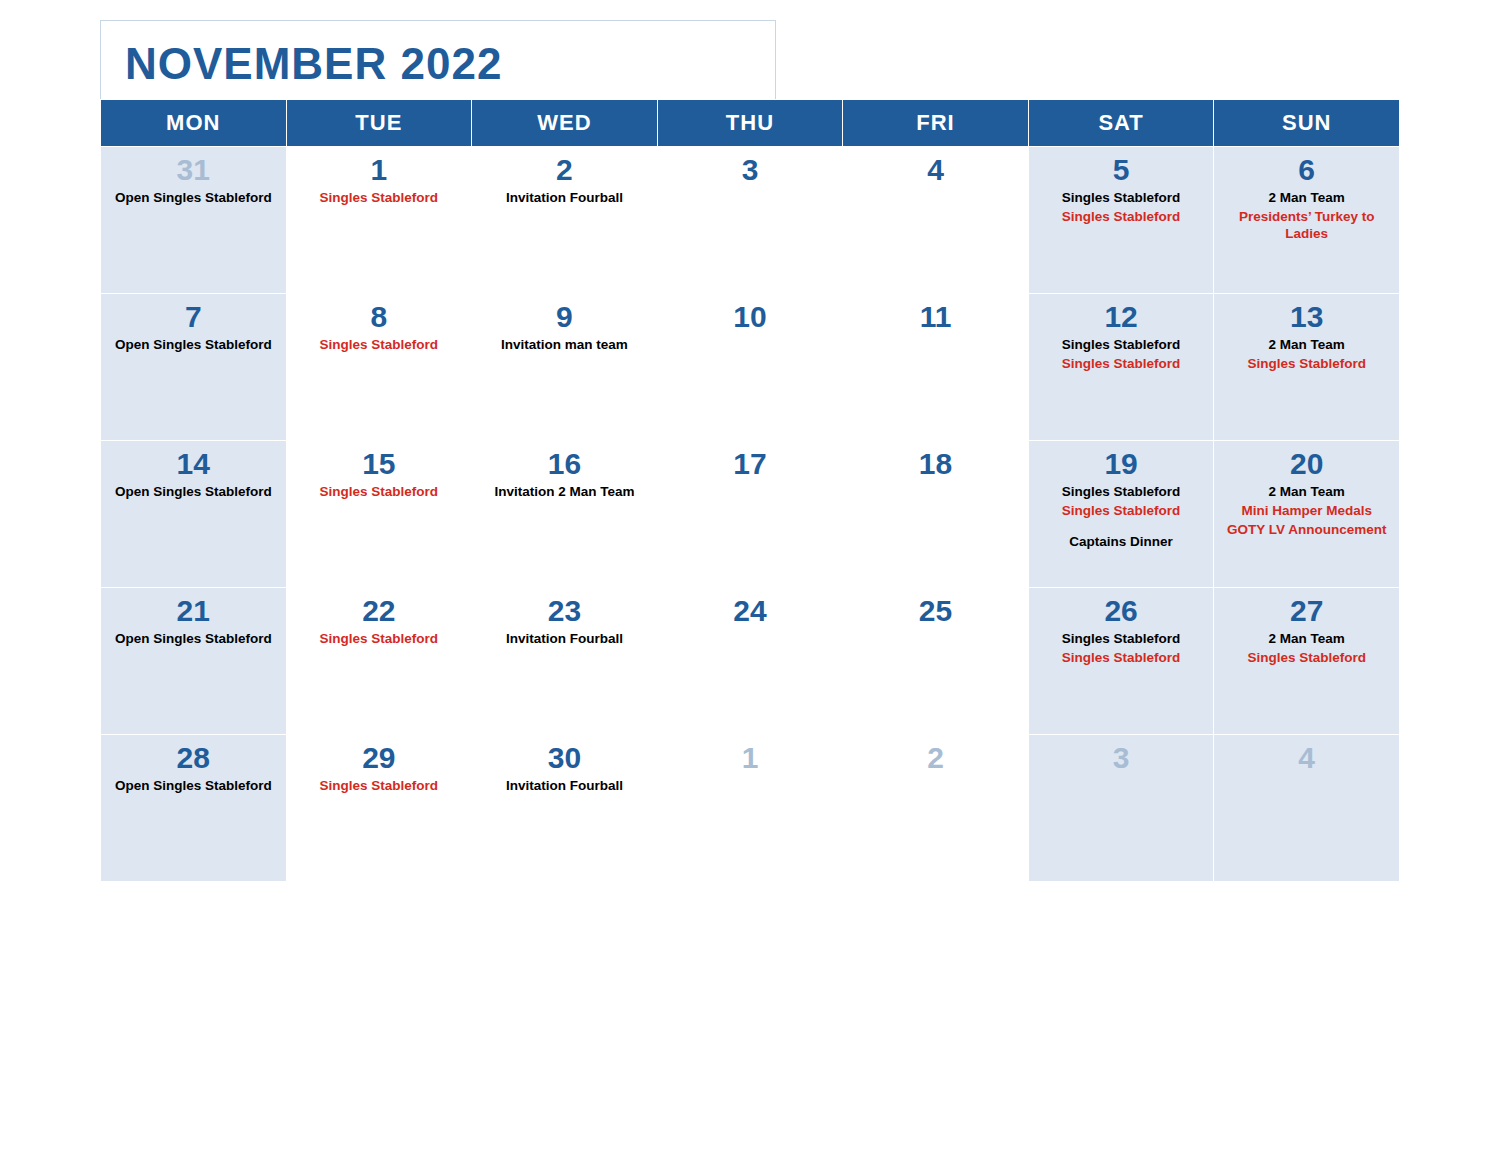November 2022
| MON | TUE | WED | THU | FRI | SAT | SUN |
| --- | --- | --- | --- | --- | --- | --- |
| 31 Open Singles Stableford | 1 Singles Stableford | 2 Invitation Fourball | 3 | 4 | 5 Singles Stableford Singles Stableford | 6 2 Man Team Presidents’ Turkey to Ladies |
| 7 Open Singles Stableford | 8 Singles Stableford | 9 Invitation man team | 10 | 11 | 12 Singles Stableford Singles Stableford | 13 2 Man Team Singles Stableford |
| 14 Open Singles Stableford | 15 Singles Stableford | 16 Invitation 2 Man Team | 17 | 18 | 19 Singles Stableford Singles Stableford Captains Dinner | 20 2 Man Team Mini Hamper Medals GOTY LV Announcement |
| 21 Open Singles Stableford | 22 Singles Stableford | 23 Invitation Fourball | 24 | 25 | 26 Singles Stableford Singles Stableford | 27 2 Man Team Singles Stableford |
| 28 Open Singles Stableford | 29 Singles Stableford | 30 Invitation Fourball | 1 | 2 | 3 | 4 |